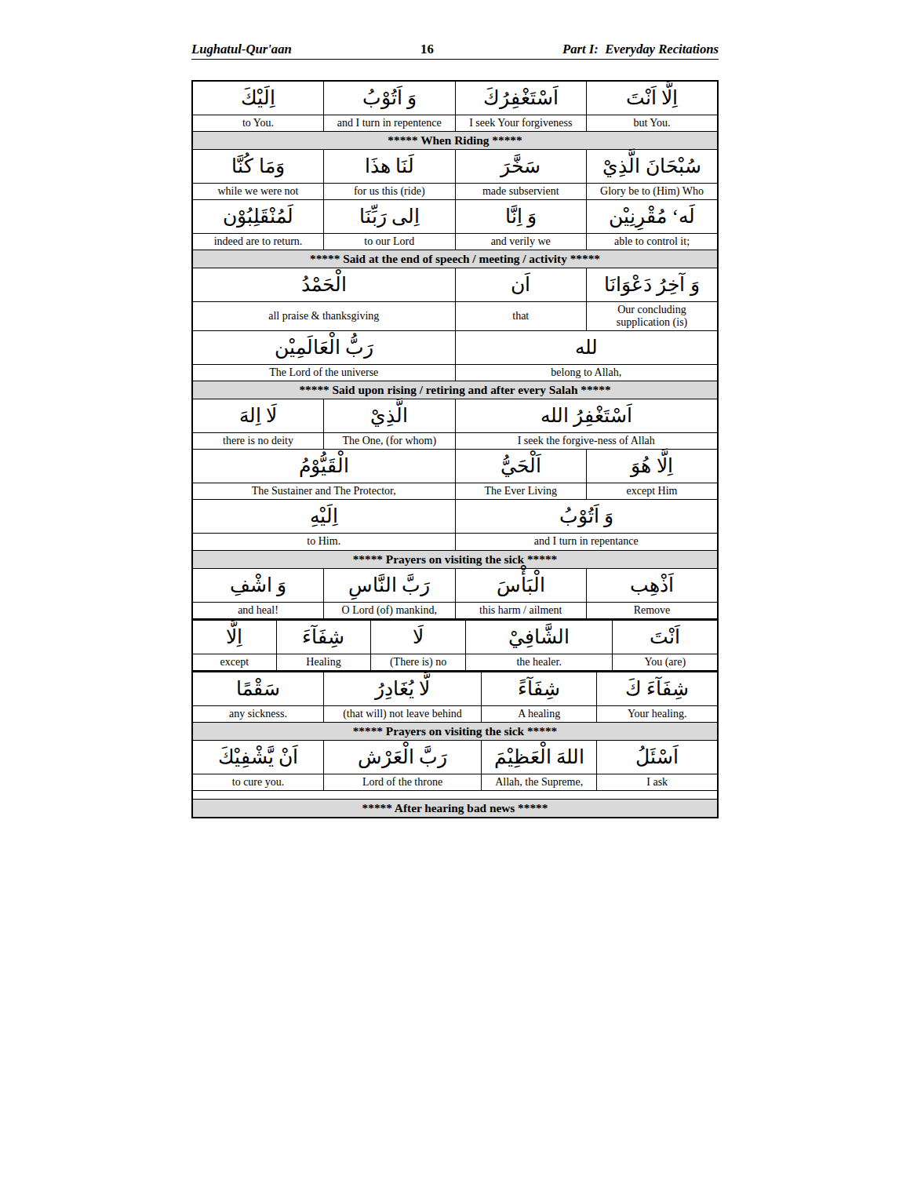Lughatul-Qur'aan
16
Part I: Everyday Recitations
| اِلَيْكَ | وَ اَتُوْبُ | اَسْتَغْفِرُكَ | اِلَّا اَنْتَ |
| to You. | and I turn in repentence | I seek Your forgiveness | but You. |
| ***** When Riding ***** |
| وَمَا كُنَّا | لَنَا هذَا | سَخَّرَ | سُبْحَانَ الَّذِيْ |
| while we were not | for us this (ride) | made subservient | Glory be to (Him) Who |
| لَمُنْقَلِبُوْن | اِلى رَبِّنَا | وَ اِنَّا | لَه‘ مُقْرِنِيْن |
| indeed are to return. | to our Lord | and verily we | able to control it; |
| ***** Said at the end of speech / meeting / activity ***** |
| الْحَمْدُ | اَن | وَ آخِرُ دَعْوَانَا |
| all praise & thanksgiving | that | Our concluding supplication (is) |
| رَبُّ الْعَالَمِيْن | لله |
| The Lord of the universe | belong to Allah, |
| ***** Said upon rising / retiring and after every Salah ***** |
| لَا اِلهَ | الَّذِيْ | اَسْتَغْفِرُ الله |
| there is no deity | The One, (for whom) | I seek the forgive-ness of Allah |
| الْقَيُّوْمُ | اَلْحَيُّ | اِلَّا هُوَ |
| The Sustainer and The Protector, | The Ever Living | except Him |
| اِلَيْهِ | وَ اَتُوْبُ |
| to Him. | and I turn in repentance |
| ***** Prayers on visiting the sick ***** |
| وَ اشْفِ | رَبَّ النَّاسِ | الْبَأْسَ | اَذْهِب |
| and heal! | O Lord (of) mankind, | this harm / ailment | Remove |
| اِلَّا | شِفَآءَ | لَا | الشَّافِيْ | اَنْتَ |
| except | Healing | (There is) no | the healer. | You (are) |
| سَقْمًا | لَّا يُغَادِرُ | شِفَآءً | شِفَآءَ كَ |
| any sickness. | (that will) not leave behind | A healing | Your healing. |
| ***** Prayers on visiting the sick ***** |
| اَنْ يَّشْفِيْكَ | رَبَّ الْعَرْش | اللهَ الْعَظِيْمَ | اَسْئَلُ |
| to cure you. | Lord of the throne | Allah, the Supreme, | I ask |
| ***** After hearing bad news ***** |